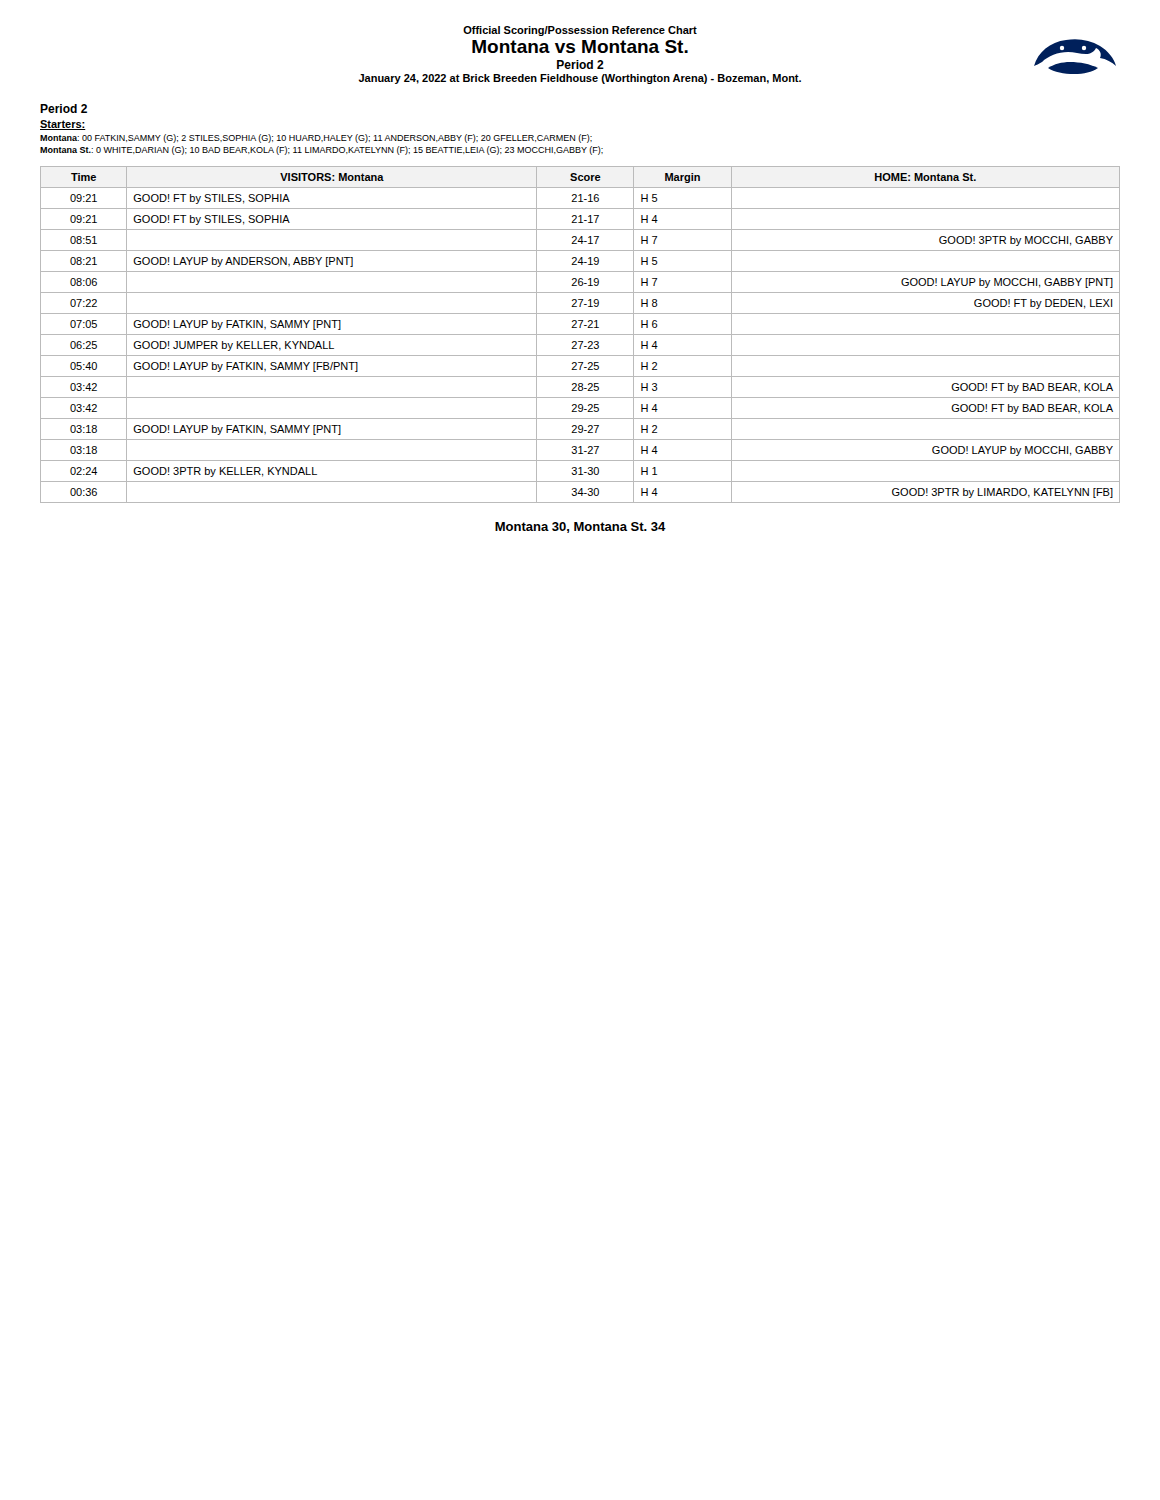Official Scoring/Possession Reference Chart
Montana vs Montana St.
Period 2
January 24, 2022 at Brick Breeden Fieldhouse (Worthington Arena) - Bozeman, Mont.
Period 2
Starters:
Montana: 00 FATKIN,SAMMY (G); 2 STILES,SOPHIA (G); 10 HUARD,HALEY (G); 11 ANDERSON,ABBY (F); 20 GFELLER,CARMEN (F);
Montana St.: 0 WHITE,DARIAN (G); 10 BAD BEAR,KOLA (F); 11 LIMARDO,KATELYNN (F); 15 BEATTIE,LEIA (G); 23 MOCCHI,GABBY (F);
| Time | VISITORS: Montana | Score | Margin | HOME: Montana St. |
| --- | --- | --- | --- | --- |
| 09:21 | GOOD! FT by STILES, SOPHIA | 21-16 | H 5 | |
| 09:21 | GOOD! FT by STILES, SOPHIA | 21-17 | H 4 | |
| 08:51 | | 24-17 | H 7 | GOOD! 3PTR by MOCCHI, GABBY |
| 08:21 | GOOD! LAYUP by ANDERSON, ABBY [PNT] | 24-19 | H 5 | |
| 08:06 | | 26-19 | H 7 | GOOD! LAYUP by MOCCHI, GABBY [PNT] |
| 07:22 | | 27-19 | H 8 | GOOD! FT by DEDEN, LEXI |
| 07:05 | GOOD! LAYUP by FATKIN, SAMMY [PNT] | 27-21 | H 6 | |
| 06:25 | GOOD! JUMPER by KELLER, KYNDALL | 27-23 | H 4 | |
| 05:40 | GOOD! LAYUP by FATKIN, SAMMY [FB/PNT] | 27-25 | H 2 | |
| 03:42 | | 28-25 | H 3 | GOOD! FT by BAD BEAR, KOLA |
| 03:42 | | 29-25 | H 4 | GOOD! FT by BAD BEAR, KOLA |
| 03:18 | GOOD! LAYUP by FATKIN, SAMMY [PNT] | 29-27 | H 2 | |
| 03:18 | | 31-27 | H 4 | GOOD! LAYUP by MOCCHI, GABBY |
| 02:24 | GOOD! 3PTR by KELLER, KYNDALL | 31-30 | H 1 | |
| 00:36 | | 34-30 | H 4 | GOOD! 3PTR by LIMARDO, KATELYNN [FB] |
Montana 30, Montana St. 34